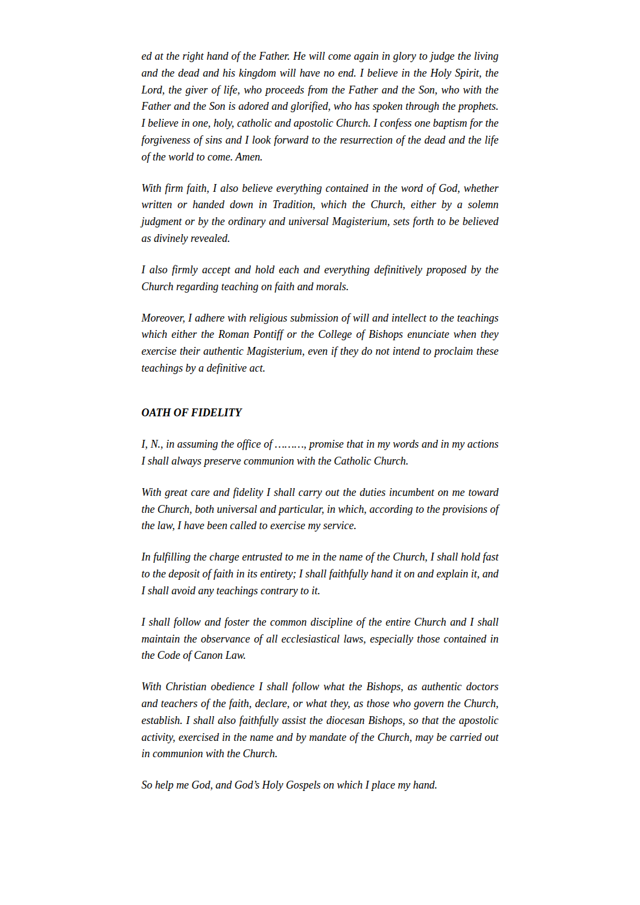ed at the right hand of the Father. He will come again in glory to judge the living and the dead and his kingdom will have no end. I believe in the Holy Spirit, the Lord, the giver of life, who proceeds from the Father and the Son, who with the Father and the Son is adored and glorified, who has spoken through the prophets. I believe in one, holy, catholic and apostolic Church. I confess one baptism for the forgiveness of sins and I look forward to the resurrection of the dead and the life of the world to come. Amen.
With firm faith, I also believe everything contained in the word of God, whether written or handed down in Tradition, which the Church, either by a solemn judgment or by the ordinary and universal Magisterium, sets forth to be believed as divinely revealed.
I also firmly accept and hold each and everything definitively proposed by the Church regarding teaching on faith and morals.
Moreover, I adhere with religious submission of will and intellect to the teachings which either the Roman Pontiff or the College of Bishops enunciate when they exercise their authentic Magisterium, even if they do not intend to proclaim these teachings by a definitive act.
OATH OF FIDELITY
I, N., in assuming the office of ………, promise that in my words and in my actions I shall always preserve communion with the Catholic Church.
With great care and fidelity I shall carry out the duties incumbent on me toward the Church, both universal and particular, in which, according to the provisions of the law, I have been called to exercise my service.
In fulfilling the charge entrusted to me in the name of the Church, I shall hold fast to the deposit of faith in its entirety; I shall faithfully hand it on and explain it, and I shall avoid any teachings contrary to it.
I shall follow and foster the common discipline of the entire Church and I shall maintain the observance of all ecclesiastical laws, especially those contained in the Code of Canon Law.
With Christian obedience I shall follow what the Bishops, as authentic doctors and teachers of the faith, declare, or what they, as those who govern the Church, establish. I shall also faithfully assist the diocesan Bishops, so that the apostolic activity, exercised in the name and by mandate of the Church, may be carried out in communion with the Church.
So help me God, and God’s Holy Gospels on which I place my hand.